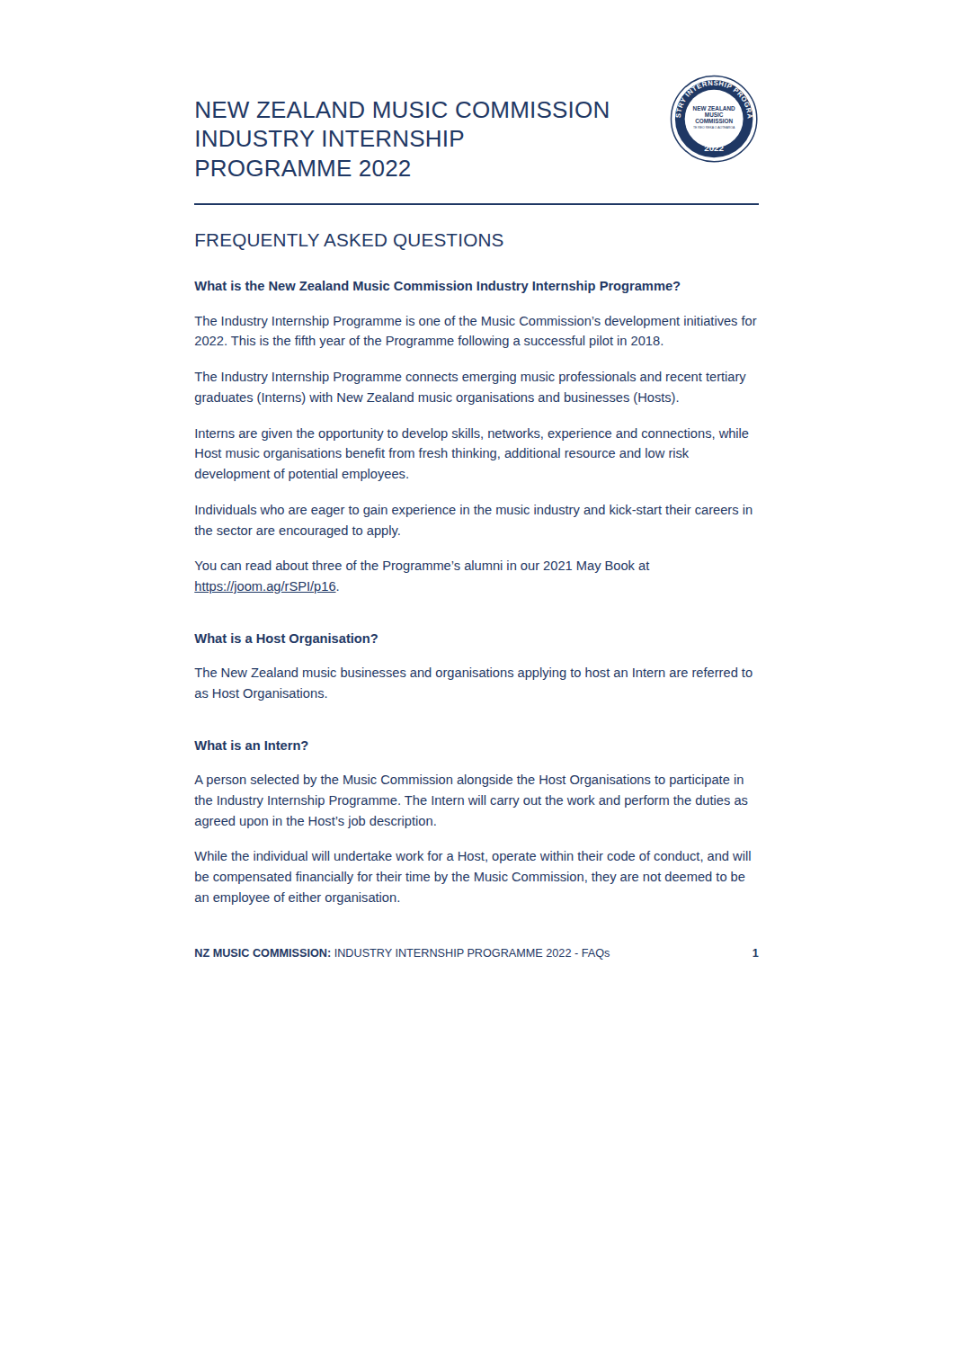INDUSTRY INTERNSHIP PROGRAMME NEW ZEALAND MUSIC COMMISSION TE REO REKA O AOTEAROA 2022
NEW ZEALAND MUSIC COMMISSION
INDUSTRY INTERNSHIP PROGRAMME 2022
FREQUENTLY ASKED QUESTIONS
What is the New Zealand Music Commission Industry Internship Programme?
The Industry Internship Programme is one of the Music Commission’s development initiatives for 2022. This is the fifth year of the Programme following a successful pilot in 2018.
The Industry Internship Programme connects emerging music professionals and recent tertiary graduates (Interns) with New Zealand music organisations and businesses (Hosts).
Interns are given the opportunity to develop skills, networks, experience and connections, while Host music organisations benefit from fresh thinking, additional resource and low risk development of potential employees.
Individuals who are eager to gain experience in the music industry and kick-start their careers in the sector are encouraged to apply.
You can read about three of the Programme’s alumni in our 2021 May Book at https://joom.ag/rSPI/p16.
What is a Host Organisation?
The New Zealand music businesses and organisations applying to host an Intern are referred to as Host Organisations.
What is an Intern?
A person selected by the Music Commission alongside the Host Organisations to participate in the Industry Internship Programme. The Intern will carry out the work and perform the duties as agreed upon in the Host’s job description.
While the individual will undertake work for a Host, operate within their code of conduct, and will be compensated financially for their time by the Music Commission, they are not deemed to be an employee of either organisation.
NZ MUSIC COMMISSION: INDUSTRY INTERNSHIP PROGRAMME 2022 - FAQs
1